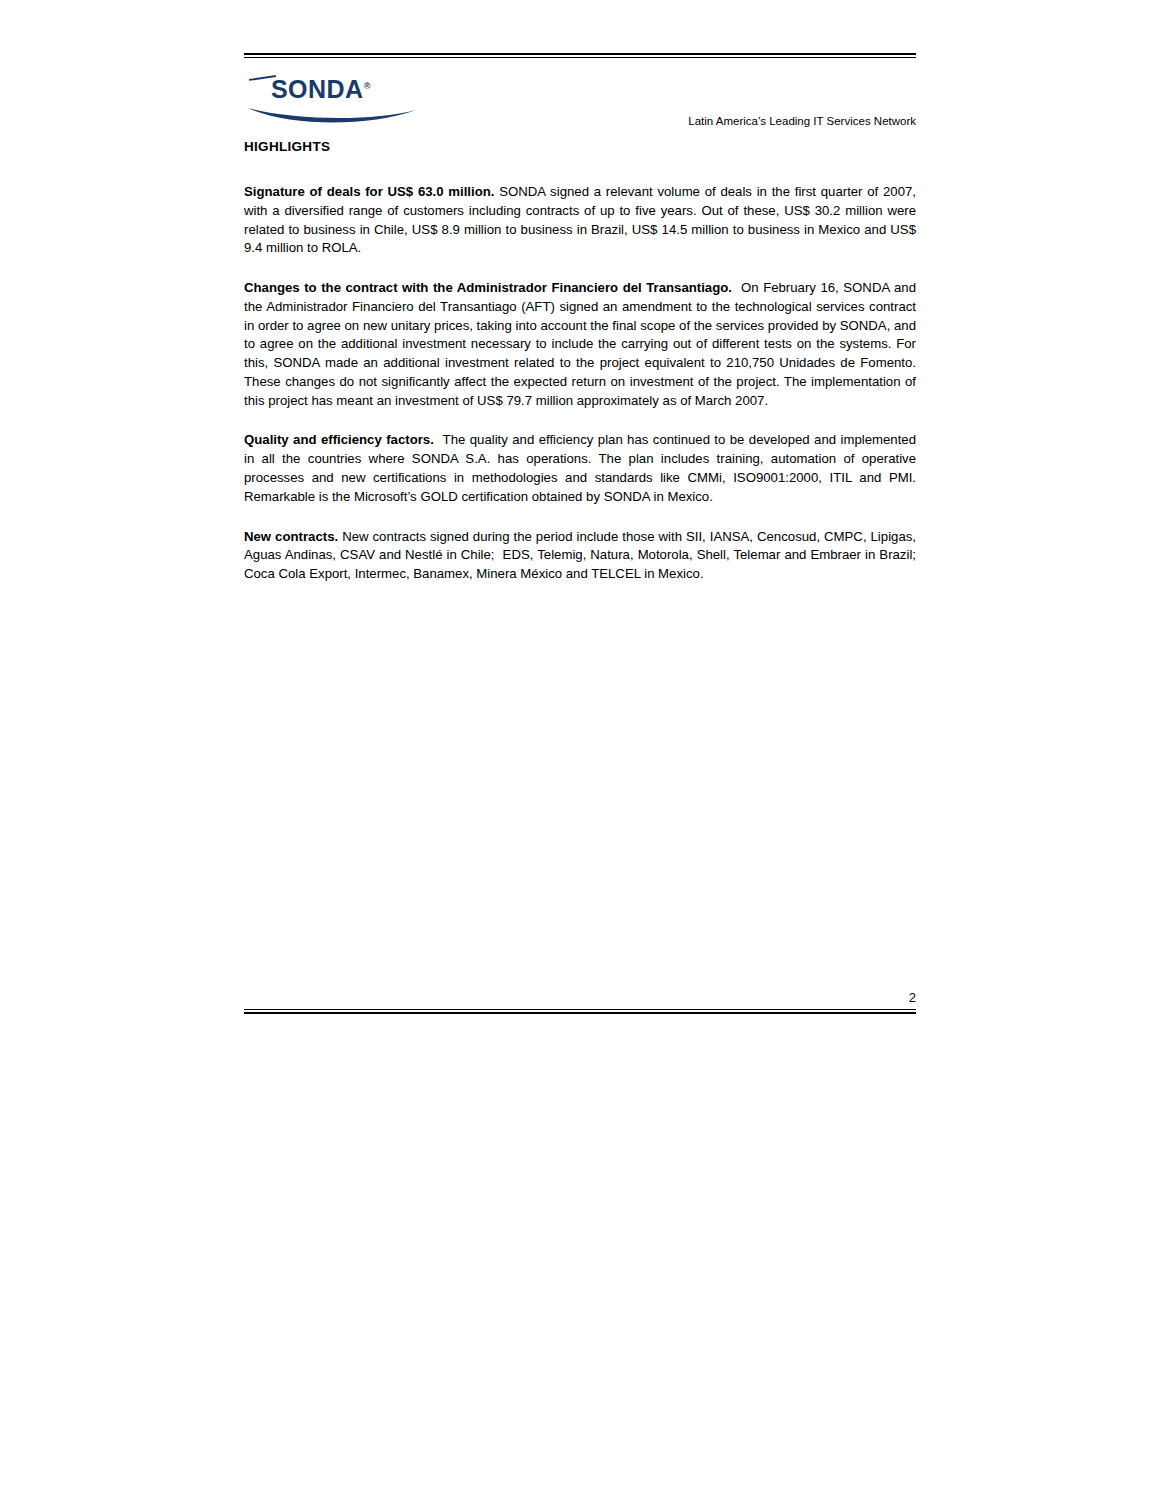SONDA®
Latin America’s Leading IT Services Network
HIGHLIGHTS
Signature of deals for US$ 63.0 million. SONDA signed a relevant volume of deals in the first quarter of 2007, with a diversified range of customers including contracts of up to five years. Out of these, US$ 30.2 million were related to business in Chile, US$ 8.9 million to business in Brazil, US$ 14.5 million to business in Mexico and US$ 9.4 million to ROLA.
Changes to the contract with the Administrador Financiero del Transantiago. On February 16, SONDA and the Administrador Financiero del Transantiago (AFT) signed an amendment to the technological services contract in order to agree on new unitary prices, taking into account the final scope of the services provided by SONDA, and to agree on the additional investment necessary to include the carrying out of different tests on the systems. For this, SONDA made an additional investment related to the project equivalent to 210,750 Unidades de Fomento. These changes do not significantly affect the expected return on investment of the project. The implementation of this project has meant an investment of US$ 79.7 million approximately as of March 2007.
Quality and efficiency factors. The quality and efficiency plan has continued to be developed and implemented in all the countries where SONDA S.A. has operations. The plan includes training, automation of operative processes and new certifications in methodologies and standards like CMMi, ISO9001:2000, ITIL and PMI. Remarkable is the Microsoft’s GOLD certification obtained by SONDA in Mexico.
New contracts. New contracts signed during the period include those with SII, IANSA, Cencosud, CMPC, Lipigas, Aguas Andinas, CSAV and Nestlé in Chile; EDS, Telemig, Natura, Motorola, Shell, Telemar and Embraer in Brazil; Coca Cola Export, Intermec, Banamex, Minera México and TELCEL in Mexico.
2